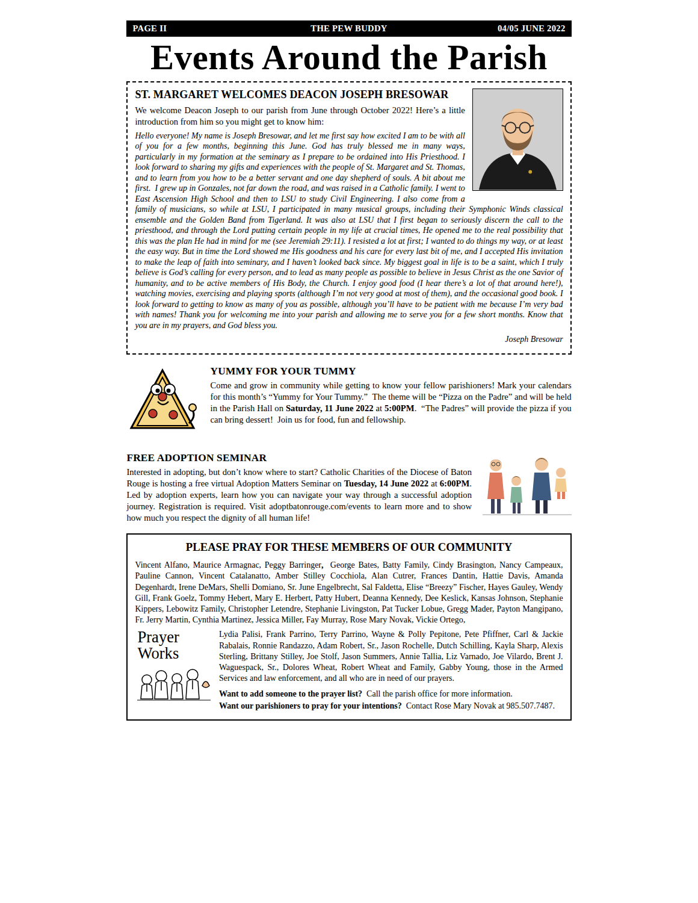PAGE II
THE PEW BUDDY
04/05 JUNE 2022
Events Around the Parish
ST. MARGARET WELCOMES DEACON JOSEPH BRESOWAR
We welcome Deacon Joseph to our parish from June through October 2022! Here’s a little introduction from him so you might get to know him:
Hello everyone! My name is Joseph Bresowar, and let me first say how excited I am to be with all of you for a few months, beginning this June. God has truly blessed me in many ways, particularly in my formation at the seminary as I prepare to be ordained into His Priesthood. I look forward to sharing my gifts and experiences with the people of St. Margaret and St. Thomas, and to learn from you how to be a better servant and one day shepherd of souls. A bit about me first. I grew up in Gonzales, not far down the road, and was raised in a Catholic family. I went to East Ascension High School and then to LSU to study Civil Engineering. I also come from a family of musicians, so while at LSU, I participated in many musical groups, including their Symphonic Winds classical ensemble and the Golden Band from Tigerland. It was also at LSU that I first began to seriously discern the call to the priesthood, and through the Lord putting certain people in my life at crucial times, He opened me to the real possibility that this was the plan He had in mind for me (see Jeremiah 29:11). I resisted a lot at first; I wanted to do things my way, or at least the easy way. But in time the Lord showed me His goodness and his care for every last bit of me, and I accepted His invitation to make the leap of faith into seminary, and I haven’t looked back since. My biggest goal in life is to be a saint, which I truly believe is God’s calling for every person, and to lead as many people as possible to believe in Jesus Christ as the one Savior of humanity, and to be active members of His Body, the Church. I enjoy good food (I hear there’s a lot of that around here!), watching movies, exercising and playing sports (although I’m not very good at most of them), and the occasional good book. I look forward to getting to know as many of you as possible, although you’ll have to be patient with me because I’m very bad with names! Thank you for welcoming me into your parish and allowing me to serve you for a few short months. Know that you are in my prayers, and God bless you.
Joseph Bresowar
YUMMY FOR YOUR TUMMY
Come and grow in community while getting to know your fellow parishioners! Mark your calendars for this month’s “Yummy for Your Tummy.” The theme will be “Pizza on the Padre” and will be held in the Parish Hall on Saturday, 11 June 2022 at 5:00PM. “The Padres” will provide the pizza if you can bring dessert! Join us for food, fun and fellowship.
FREE ADOPTION SEMINAR
Interested in adopting, but don’t know where to start? Catholic Charities of the Diocese of Baton Rouge is hosting a free virtual Adoption Matters Seminar on Tuesday, 14 June 2022 at 6:00PM. Led by adoption experts, learn how you can navigate your way through a successful adoption journey. Registration is required. Visit adoptbatonrouge.com/events to learn more and to show how much you respect the dignity of all human life!
PLEASE PRAY FOR THESE MEMBERS OF OUR COMMUNITY
Vincent Alfano, Maurice Armagnac, Peggy Barringer, George Bates, Batty Family, Cindy Brasington, Nancy Campeaux, Pauline Cannon, Vincent Catalanatto, Amber Stilley Cocchiola, Alan Cutrer, Frances Dantin, Hattie Davis, Amanda Degenhardt, Irene DeMars, Shelli Domiano, Sr. June Engelbrecht, Sal Faldetta, Elise “Breezy” Fischer, Hayes Gauley, Wendy Gill, Frank Goelz, Tommy Hebert, Mary E. Herbert, Patty Hubert, Deanna Kennedy, Dee Keslick, Kansas Johnson, Stephanie Kippers, Lebowitz Family, Christopher Letendre, Stephanie Livingston, Pat Tucker Lobue, Gregg Mader, Payton Mangipano, Fr. Jerry Martin, Cynthia Martinez, Jessica Miller, Fay Murray, Rose Mary Novak, Vickie Ortego,
Prayer
Works
Lydia Palisi, Frank Parrino, Terry Parrino, Wayne & Polly Pepitone, Pete Pfiffner, Carl & Jackie Rabalais, Ronnie Randazzo, Adam Robert, Sr., Jason Rochelle, Dutch Schilling, Kayla Sharp, Alexis Sterling, Brittany Stilley, Joe Stolf, Jason Summers, Annie Tallia, Liz Varnado, Joe Vilardo, Brent J. Waguespack, Sr., Dolores Wheat, Robert Wheat and Family, Gabby Young, those in the Armed Services and law enforcement, and all who are in need of our prayers.
Want to add someone to the prayer list? Call the parish office for more information.
Want our parishioners to pray for your intentions? Contact Rose Mary Novak at 985.507.7487.